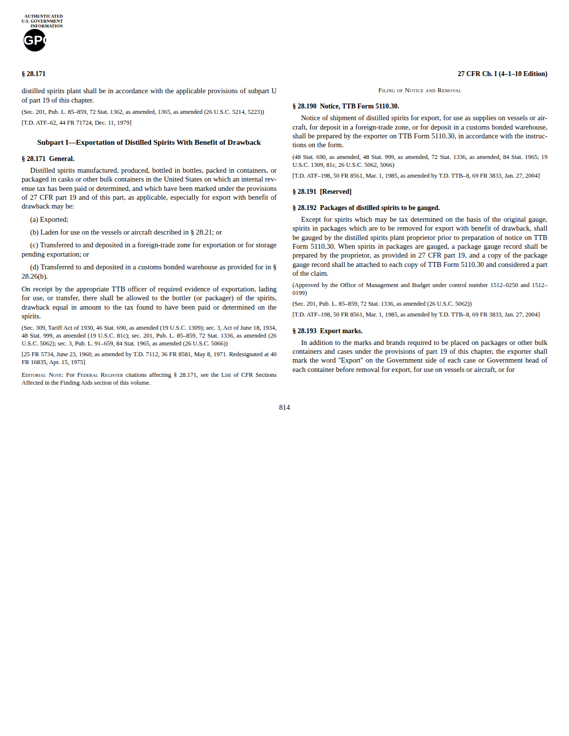AUTHENTICATED
U.S. GOVERNMENT
INFORMATION GPO
§ 28.171 27 CFR Ch. I (4–1–10 Edition)
distilled spirits plant shall be in accordance with the applicable provisions of subpart U of part 19 of this chapter.
(Sec. 201, Pub. L. 85–859, 72 Stat. 1362, as amended, 1365, as amended (26 U.S.C. 5214, 5223))
[T.D. ATF–62, 44 FR 71724, Dec. 11, 1979]
Subpart I—Exportation of Distilled Spirits With Benefit of Drawback
§ 28.171 General.
Distilled spirits manufactured, produced, bottled in bottles, packed in containers, or packaged in casks or other bulk containers in the United States on which an internal revenue tax has been paid or determined, and which have been marked under the provisions of 27 CFR part 19 and of this part, as applicable, especially for export with benefit of drawback may be:
(a) Exported;
(b) Laden for use on the vessels or aircraft described in § 28.21; or
(c) Transferred to and deposited in a foreign-trade zone for exportation or for storage pending exportation; or
(d) Transferred to and deposited in a customs bonded warehouse as provided for in § 28.26(b).
On receipt by the appropriate TTB officer of required evidence of exportation, lading for use, or transfer, there shall be allowed to the bottler (or packager) of the spirits, drawback equal in amount to the tax found to have been paid or determined on the spirits.
(Sec. 309, Tariff Act of 1930, 46 Stat. 690, as amended (19 U.S.C. 1309); sec. 3, Act of June 18, 1934, 48 Stat. 999, as amended (19 U.S.C. 81c); sec. 201, Pub. L. 85–859, 72 Stat. 1336, as amended (26 U.S.C. 5062); sec. 3, Pub. L. 91–659, 84 Stat. 1965, as amended (26 U.S.C. 5066))
[25 FR 5734, June 23, 1960, as amended by T.D. 7112, 36 FR 8581, May 8, 1971. Redesignated at 40 FR 16835, Apr. 15, 1975]
Editorial Note: For Federal Register citations affecting § 28.171, see the List of CFR Sections Affected in the Finding Aids section of this volume.
Filing of Notice and Removal
§ 28.190 Notice, TTB Form 5110.30.
Notice of shipment of distilled spirits for export, for use as supplies on vessels or aircraft, for deposit in a foreign-trade zone, or for deposit in a customs bonded warehouse, shall be prepared by the exporter on TTB Form 5110.30, in accordance with the instructions on the form.
(48 Stat. 690, as amended, 48 Stat. 999, as amended, 72 Stat. 1336, as amended, 84 Stat. 1965; 19 U.S.C. 1309, 81c, 26 U.S.C. 5062, 5066)
[T.D. ATF–198, 50 FR 8561, Mar. 1, 1985, as amended by T.D. TTB–8, 69 FR 3833, Jan. 27, 2004]
§ 28.191 [Reserved]
§ 28.192 Packages of distilled spirits to be gauged.
Except for spirits which may be tax determined on the basis of the original gauge, spirits in packages which are to be removed for export with benefit of drawback, shall be gauged by the distilled spirits plant proprietor prior to preparation of notice on TTB Form 5110.30. When spirits in packages are gauged, a package gauge record shall be prepared by the proprietor, as provided in 27 CFR part 19, and a copy of the package gauge record shall be attached to each copy of TTB Form 5110.30 and considered a part of the claim.
(Approved by the Office of Management and Budget under control number 1512–0250 and 1512–0199)
(Sec. 201, Pub. L. 85–859, 72 Stat. 1336, as amended (26 U.S.C. 5062))
[T.D. ATF–198, 50 FR 8561, Mar. 1, 1985, as amended by T.D. TTB–8, 69 FR 3833, Jan. 27, 2004]
§ 28.193 Export marks.
In addition to the marks and brands required to be placed on packages or other bulk containers and cases under the provisions of part 19 of this chapter, the exporter shall mark the word ''Export'' on the Government side of each case or Government head of each container before removal for export, for use on vessels or aircraft, or for
814